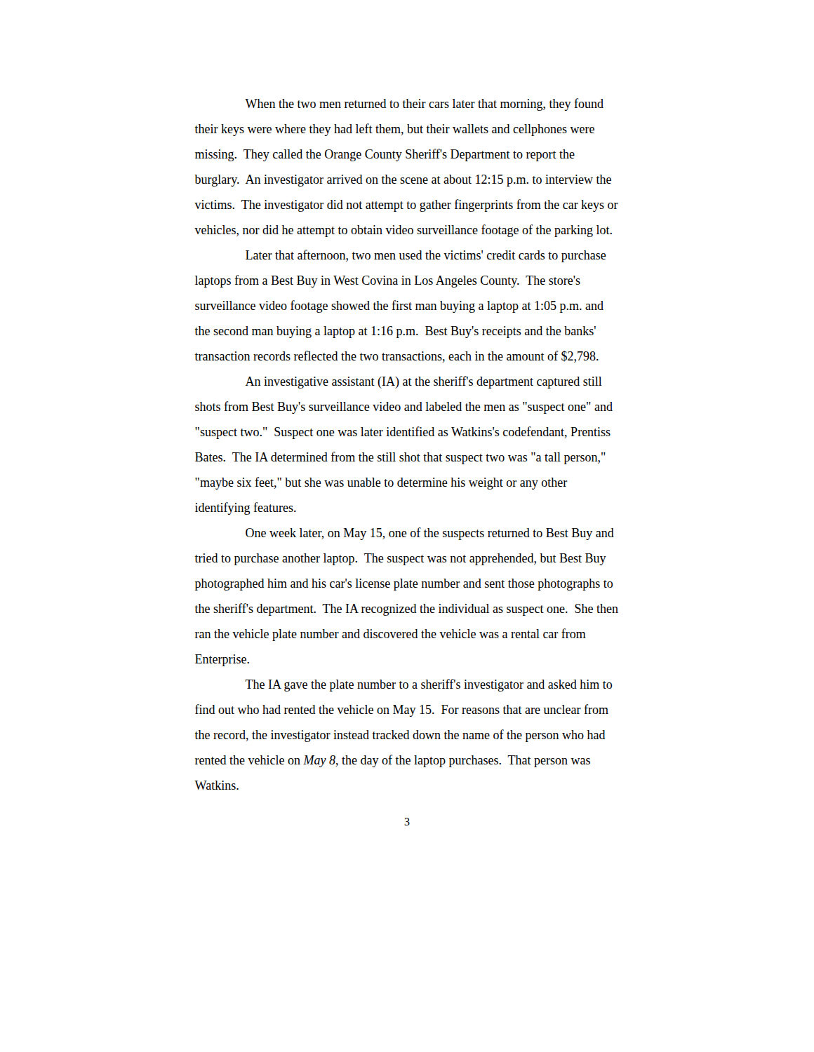When the two men returned to their cars later that morning, they found their keys were where they had left them, but their wallets and cellphones were missing. They called the Orange County Sheriff's Department to report the burglary. An investigator arrived on the scene at about 12:15 p.m. to interview the victims. The investigator did not attempt to gather fingerprints from the car keys or vehicles, nor did he attempt to obtain video surveillance footage of the parking lot.
Later that afternoon, two men used the victims' credit cards to purchase laptops from a Best Buy in West Covina in Los Angeles County. The store's surveillance video footage showed the first man buying a laptop at 1:05 p.m. and the second man buying a laptop at 1:16 p.m. Best Buy's receipts and the banks' transaction records reflected the two transactions, each in the amount of $2,798.
An investigative assistant (IA) at the sheriff's department captured still shots from Best Buy's surveillance video and labeled the men as "suspect one" and "suspect two." Suspect one was later identified as Watkins's codefendant, Prentiss Bates. The IA determined from the still shot that suspect two was "a tall person," "maybe six feet," but she was unable to determine his weight or any other identifying features.
One week later, on May 15, one of the suspects returned to Best Buy and tried to purchase another laptop. The suspect was not apprehended, but Best Buy photographed him and his car's license plate number and sent those photographs to the sheriff's department. The IA recognized the individual as suspect one. She then ran the vehicle plate number and discovered the vehicle was a rental car from Enterprise.
The IA gave the plate number to a sheriff's investigator and asked him to find out who had rented the vehicle on May 15. For reasons that are unclear from the record, the investigator instead tracked down the name of the person who had rented the vehicle on May 8, the day of the laptop purchases. That person was Watkins.
3